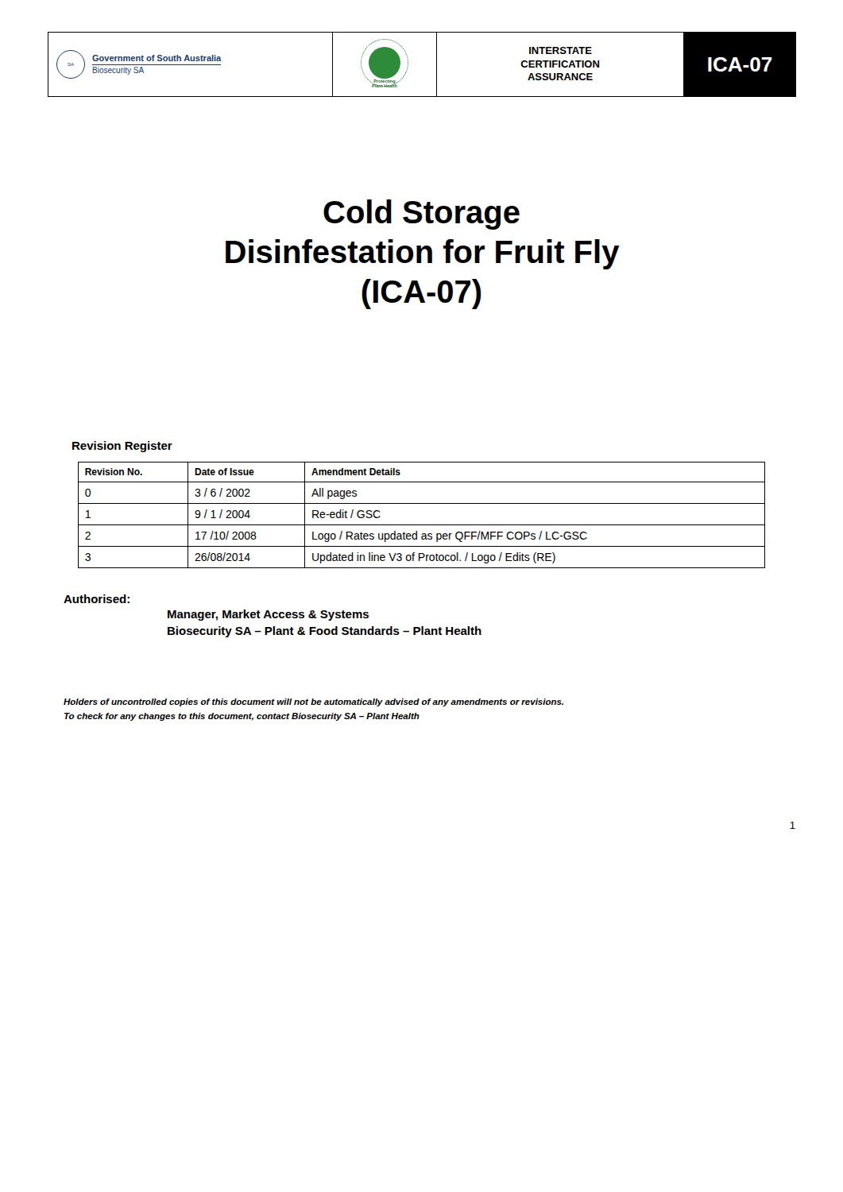SA Government of South Australia Biosecurity SA
Protecting
Plant Health
INTERSTATE
CERTIFICATION
ASSURANCE
ICA-07
Cold Storage
Disinfestation for Fruit Fly
(ICA-07)
Revision Register
| Revision No. | Date of Issue | Amendment Details |
| --- | --- | --- |
| 0 | 3 / 6 / 2002 | All pages |
| 1 | 9 / 1 / 2004 | Re-edit / GSC |
| 2 | 17 /10/ 2008 | Logo / Rates updated as per QFF/MFF COPs / LC-GSC |
| 3 | 26/08/2014 | Updated in line V3 of Protocol. / Logo / Edits (RE) |
Authorised:
Manager, Market Access & Systems
Biosecurity SA – Plant & Food Standards – Plant Health
Holders of uncontrolled copies of this document will not be automatically advised of any amendments or revisions.
To check for any changes to this document, contact Biosecurity SA – Plant Health
1